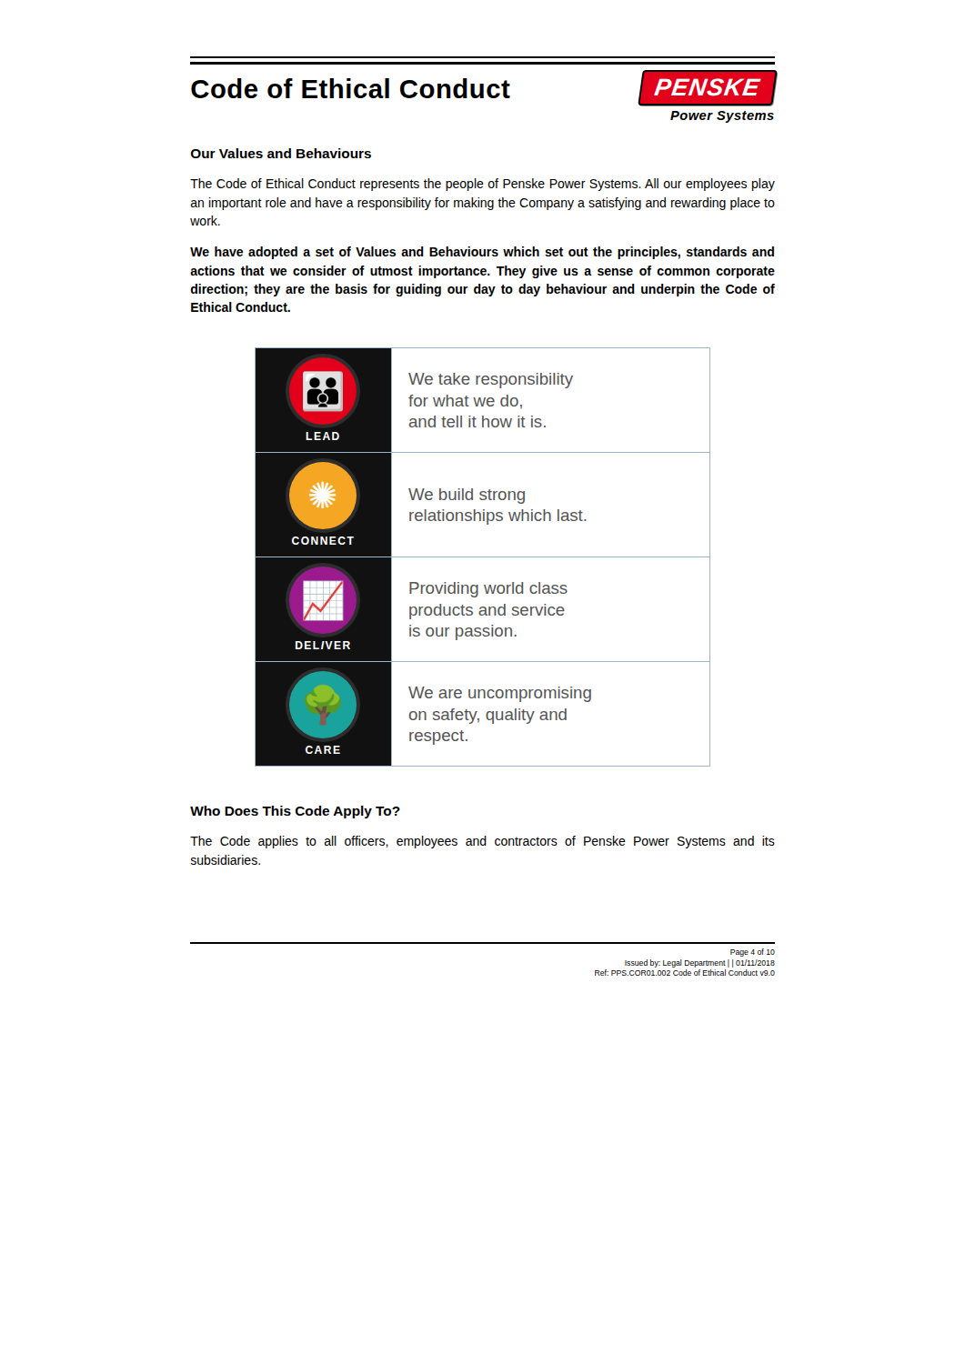Code of Ethical Conduct
PENSKE
Power Systems
Our Values and Behaviours
The Code of Ethical Conduct represents the people of Penske Power Systems. All our employees play an important role and have a responsibility for making the Company a satisfying and rewarding place to work.
We have adopted a set of Values and Behaviours which set out the principles, standards and actions that we consider of utmost importance. They give us a sense of common corporate direction; they are the basis for guiding our day to day behaviour and underpin the Code of Ethical Conduct.
| 👪 LEAD | We take responsibility for what we do, and tell it how it is. |
| ✺ CONNECT | We build strong relationships which last. |
| 📈 DEL I VER | Providing world class products and service is our passion. |
| 🌳 CARE | We are uncompromising on safety, quality and respect. |
Who Does This Code Apply To?
The Code applies to all officers, employees and contractors of Penske Power Systems and its subsidiaries.
Page 4 of 10
Issued by: Legal Department | | 01/11/2018
Ref: PPS.COR01.002 Code of Ethical Conduct v9.0